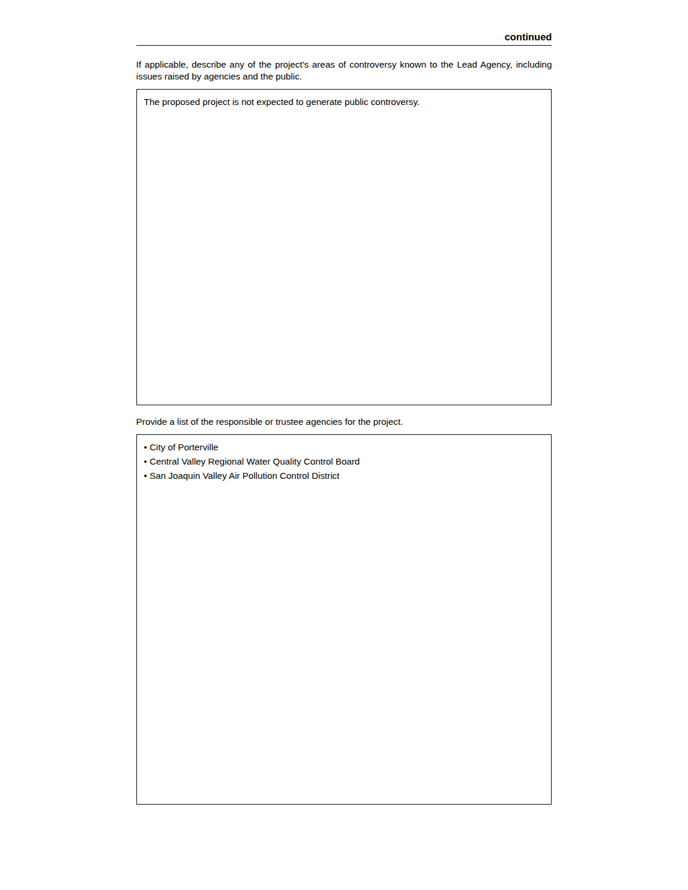continued
If applicable, describe any of the project's areas of controversy known to the Lead Agency, including issues raised by agencies and the public.
The proposed project is not expected to generate public controversy.
Provide a list of the responsible or trustee agencies for the project.
• City of Porterville
• Central Valley Regional Water Quality Control Board
• San Joaquin Valley Air Pollution Control District